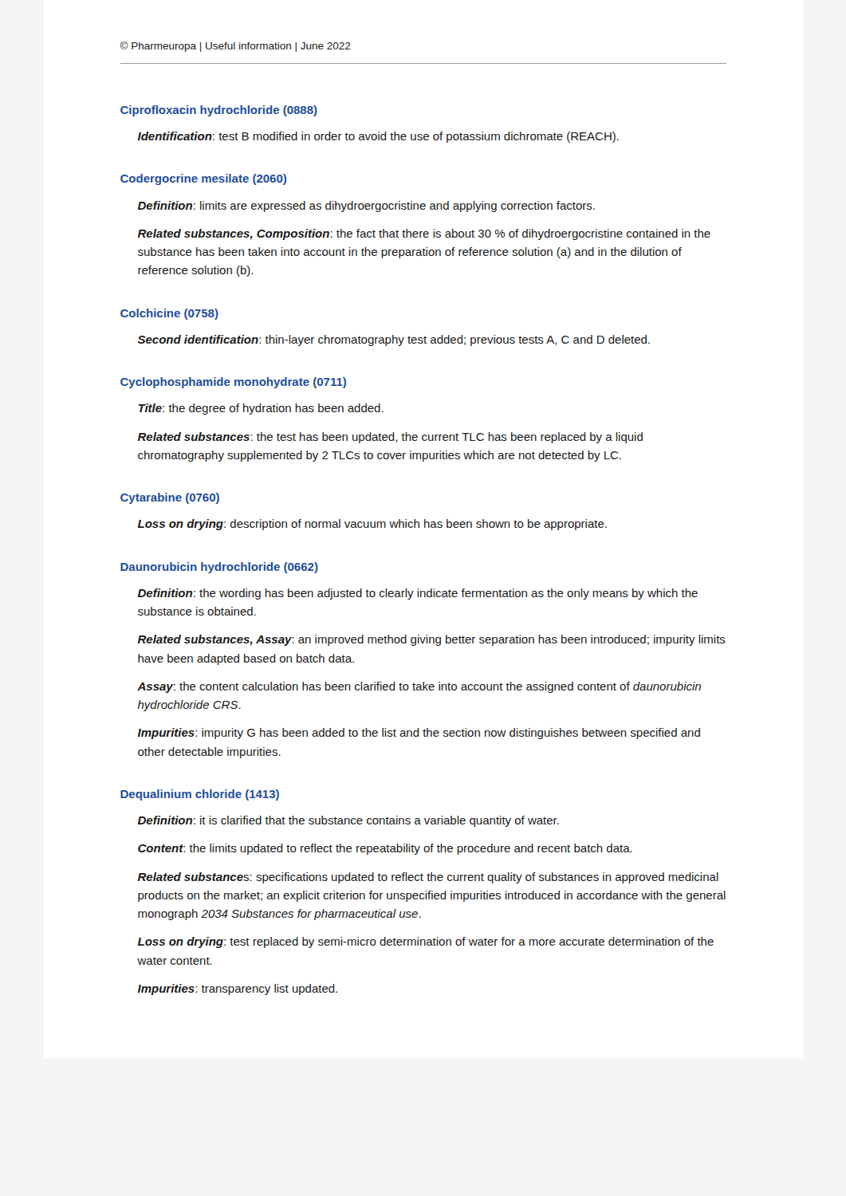© Pharmeuropa | Useful information | June 2022
Ciprofloxacin hydrochloride (0888)
Identification: test B modified in order to avoid the use of potassium dichromate (REACH).
Codergocrine mesilate (2060)
Definition: limits are expressed as dihydroergocristine and applying correction factors.
Related substances, Composition: the fact that there is about 30 % of dihydroergocristine contained in the substance has been taken into account in the preparation of reference solution (a) and in the dilution of reference solution (b).
Colchicine (0758)
Second identification: thin-layer chromatography test added; previous tests A, C and D deleted.
Cyclophosphamide monohydrate (0711)
Title: the degree of hydration has been added.
Related substances: the test has been updated, the current TLC has been replaced by a liquid chromatography supplemented by 2 TLCs to cover impurities which are not detected by LC.
Cytarabine (0760)
Loss on drying: description of normal vacuum which has been shown to be appropriate.
Daunorubicin hydrochloride (0662)
Definition: the wording has been adjusted to clearly indicate fermentation as the only means by which the substance is obtained.
Related substances, Assay: an improved method giving better separation has been introduced; impurity limits have been adapted based on batch data.
Assay: the content calculation has been clarified to take into account the assigned content of daunorubicin hydrochloride CRS.
Impurities: impurity G has been added to the list and the section now distinguishes between specified and other detectable impurities.
Dequalinium chloride (1413)
Definition: it is clarified that the substance contains a variable quantity of water.
Content: the limits updated to reflect the repeatability of the procedure and recent batch data.
Related substances: specifications updated to reflect the current quality of substances in approved medicinal products on the market; an explicit criterion for unspecified impurities introduced in accordance with the general monograph 2034 Substances for pharmaceutical use.
Loss on drying: test replaced by semi-micro determination of water for a more accurate determination of the water content.
Impurities: transparency list updated.